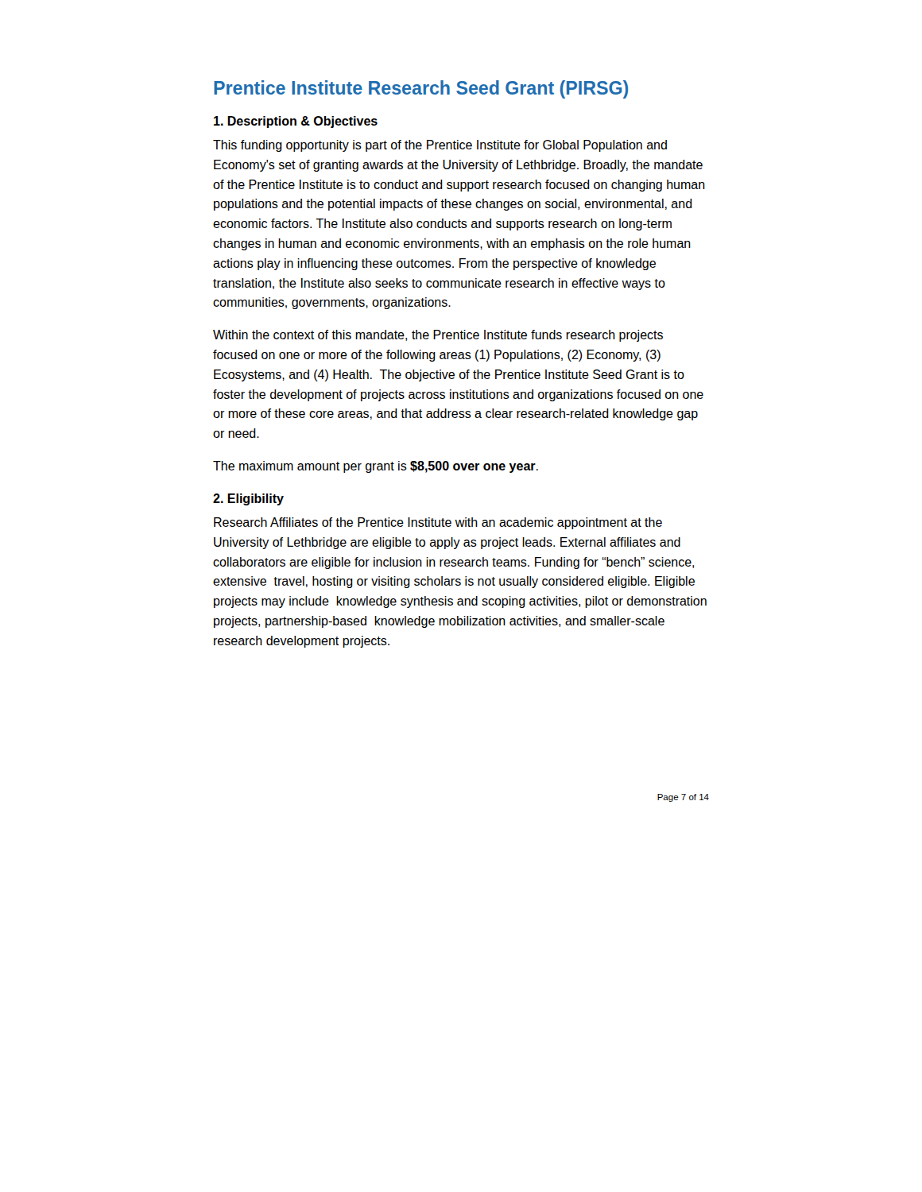Prentice Institute Research Seed Grant (PIRSG)
1. Description & Objectives
This funding opportunity is part of the Prentice Institute for Global Population and Economy's set of granting awards at the University of Lethbridge. Broadly, the mandate of the Prentice Institute is to conduct and support research focused on changing human populations and the potential impacts of these changes on social, environmental, and economic factors. The Institute also conducts and supports research on long-term changes in human and economic environments, with an emphasis on the role human actions play in influencing these outcomes. From the perspective of knowledge translation, the Institute also seeks to communicate research in effective ways to communities, governments, organizations.
Within the context of this mandate, the Prentice Institute funds research projects focused on one or more of the following areas (1) Populations, (2) Economy, (3) Ecosystems, and (4) Health. The objective of the Prentice Institute Seed Grant is to foster the development of projects across institutions and organizations focused on one or more of these core areas, and that address a clear research-related knowledge gap or need.
The maximum amount per grant is $8,500 over one year.
2. Eligibility
Research Affiliates of the Prentice Institute with an academic appointment at the University of Lethbridge are eligible to apply as project leads. External affiliates and collaborators are eligible for inclusion in research teams. Funding for “bench” science, extensive travel, hosting or visiting scholars is not usually considered eligible. Eligible projects may include knowledge synthesis and scoping activities, pilot or demonstration projects, partnership-based knowledge mobilization activities, and smaller-scale research development projects.
Page 7 of 14